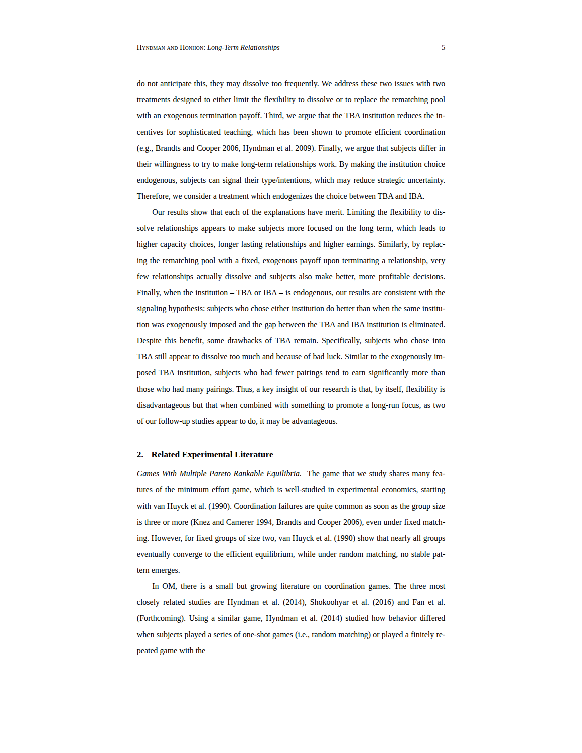Hyndman and Honhon: Long-Term Relationships
5
do not anticipate this, they may dissolve too frequently. We address these two issues with two treatments designed to either limit the flexibility to dissolve or to replace the rematching pool with an exogenous termination payoff. Third, we argue that the TBA institution reduces the incentives for sophisticated teaching, which has been shown to promote efficient coordination (e.g., Brandts and Cooper 2006, Hyndman et al. 2009). Finally, we argue that subjects differ in their willingness to try to make long-term relationships work. By making the institution choice endogenous, subjects can signal their type/intentions, which may reduce strategic uncertainty. Therefore, we consider a treatment which endogenizes the choice between TBA and IBA.
Our results show that each of the explanations have merit. Limiting the flexibility to dissolve relationships appears to make subjects more focused on the long term, which leads to higher capacity choices, longer lasting relationships and higher earnings. Similarly, by replacing the rematching pool with a fixed, exogenous payoff upon terminating a relationship, very few relationships actually dissolve and subjects also make better, more profitable decisions. Finally, when the institution – TBA or IBA – is endogenous, our results are consistent with the signaling hypothesis: subjects who chose either institution do better than when the same institution was exogenously imposed and the gap between the TBA and IBA institution is eliminated. Despite this benefit, some drawbacks of TBA remain. Specifically, subjects who chose into TBA still appear to dissolve too much and because of bad luck. Similar to the exogenously imposed TBA institution, subjects who had fewer pairings tend to earn significantly more than those who had many pairings. Thus, a key insight of our research is that, by itself, flexibility is disadvantageous but that when combined with something to promote a long-run focus, as two of our follow-up studies appear to do, it may be advantageous.
2. Related Experimental Literature
Games With Multiple Pareto Rankable Equilibria. The game that we study shares many features of the minimum effort game, which is well-studied in experimental economics, starting with van Huyck et al. (1990). Coordination failures are quite common as soon as the group size is three or more (Knez and Camerer 1994, Brandts and Cooper 2006), even under fixed matching. However, for fixed groups of size two, van Huyck et al. (1990) show that nearly all groups eventually converge to the efficient equilibrium, while under random matching, no stable pattern emerges.
In OM, there is a small but growing literature on coordination games. The three most closely related studies are Hyndman et al. (2014), Shokoohyar et al. (2016) and Fan et al. (Forthcoming). Using a similar game, Hyndman et al. (2014) studied how behavior differed when subjects played a series of one-shot games (i.e., random matching) or played a finitely repeated game with the